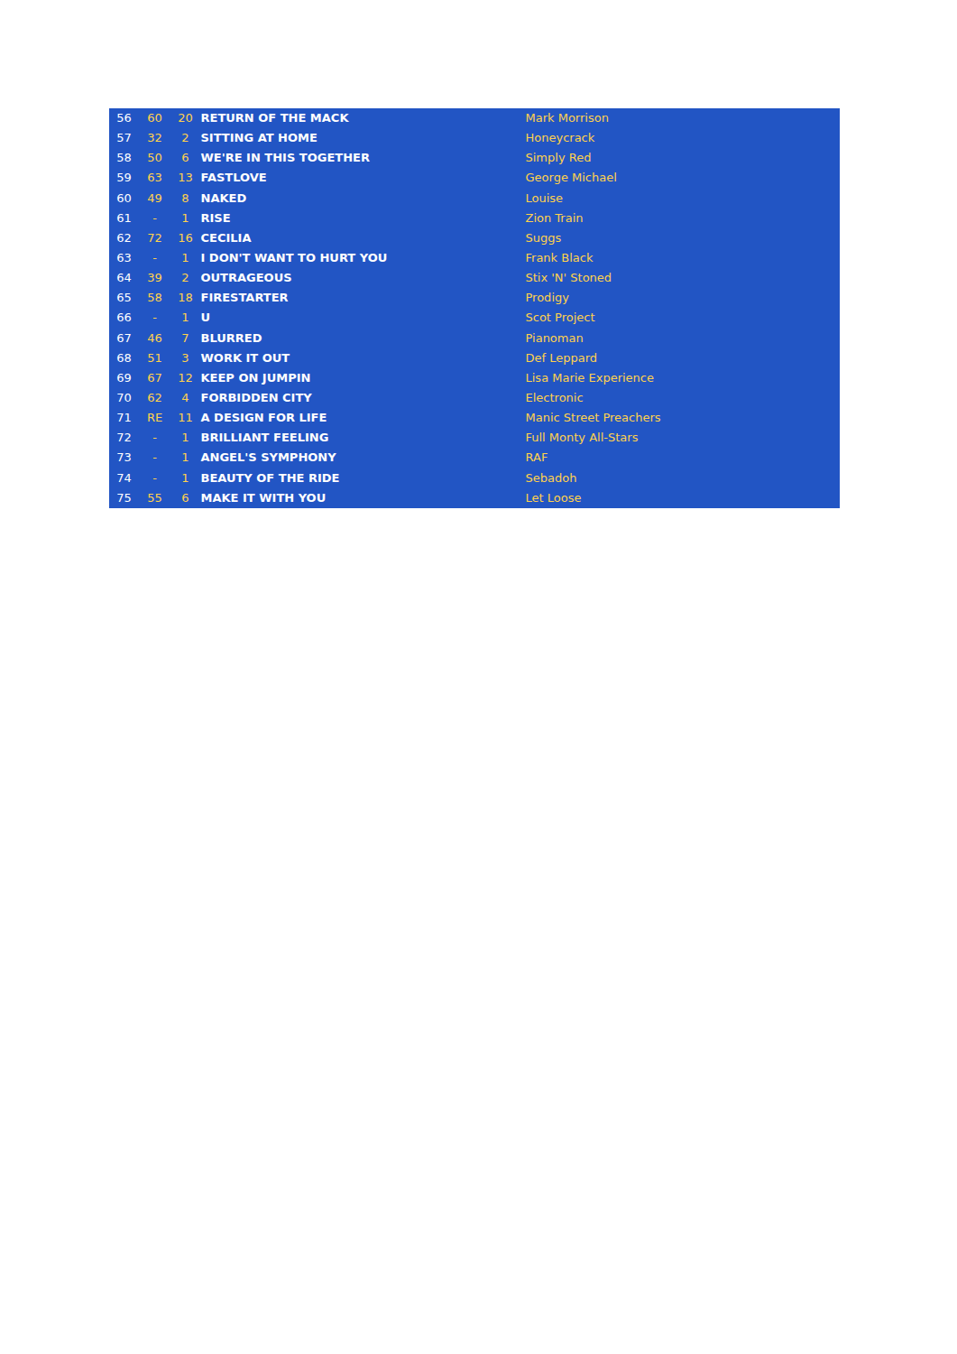| 56 | 60 | 20 | RETURN OF THE MACK | Mark Morrison |
| 57 | 32 | 2 | SITTING AT HOME | Honeycrack |
| 58 | 50 | 6 | WE'RE IN THIS TOGETHER | Simply Red |
| 59 | 63 | 13 | FASTLOVE | George Michael |
| 60 | 49 | 8 | NAKED | Louise |
| 61 | - | 1 | RISE | Zion Train |
| 62 | 72 | 16 | CECILIA | Suggs |
| 63 | - | 1 | I DON'T WANT TO HURT YOU | Frank Black |
| 64 | 39 | 2 | OUTRAGEOUS | Stix 'N' Stoned |
| 65 | 58 | 18 | FIRESTARTER | Prodigy |
| 66 | - | 1 | U | Scot Project |
| 67 | 46 | 7 | BLURRED | Pianoman |
| 68 | 51 | 3 | WORK IT OUT | Def Leppard |
| 69 | 67 | 12 | KEEP ON JUMPIN | Lisa Marie Experience |
| 70 | 62 | 4 | FORBIDDEN CITY | Electronic |
| 71 | RE | 11 | A DESIGN FOR LIFE | Manic Street Preachers |
| 72 | - | 1 | BRILLIANT FEELING | Full Monty All-Stars |
| 73 | - | 1 | ANGEL'S SYMPHONY | RAF |
| 74 | - | 1 | BEAUTY OF THE RIDE | Sebadoh |
| 75 | 55 | 6 | MAKE IT WITH YOU | Let Loose |